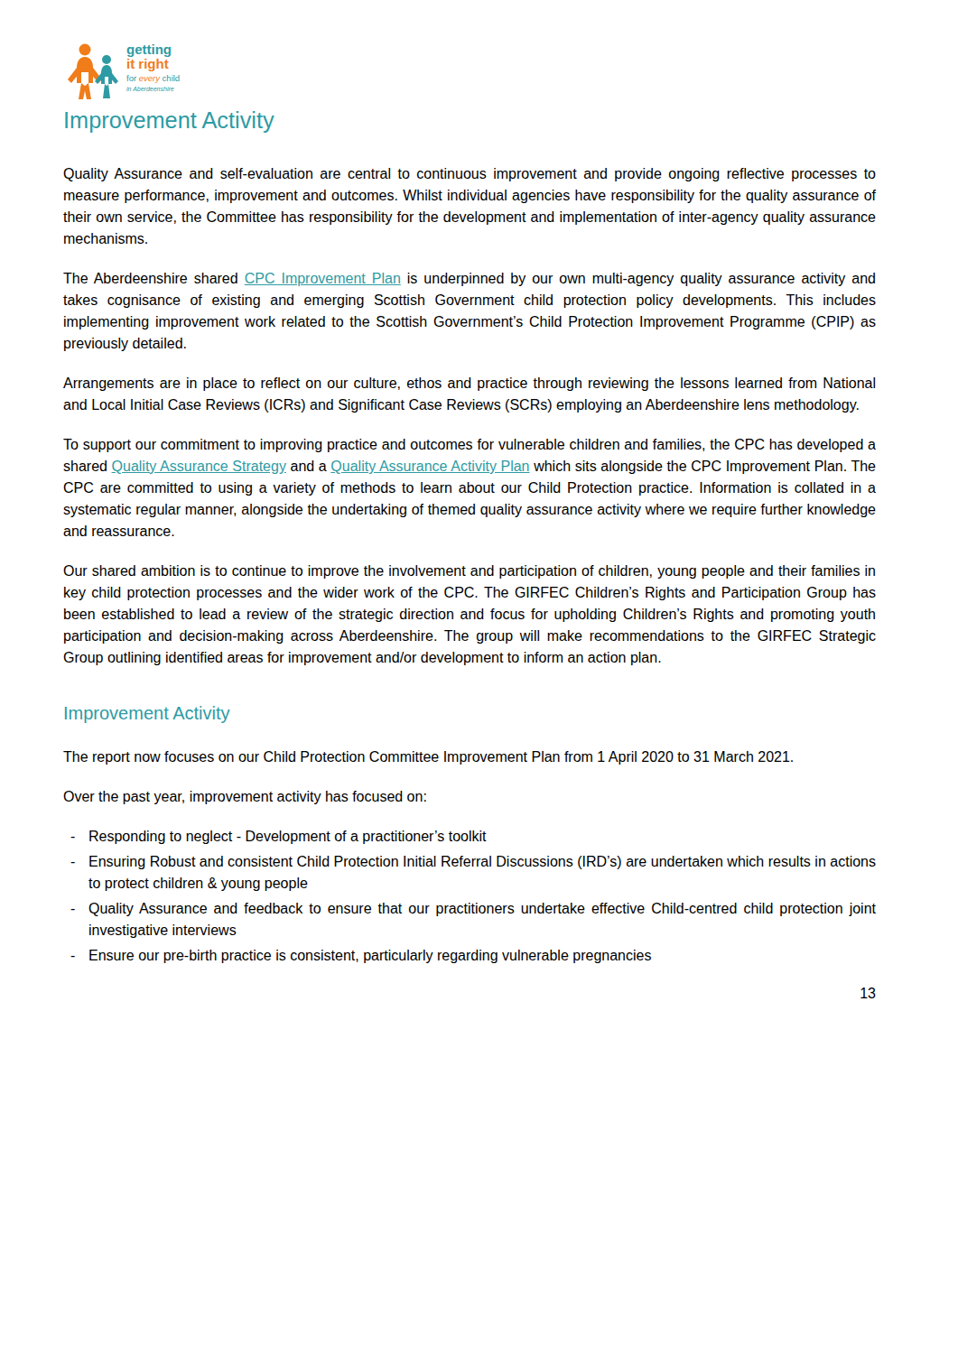getting it right for every child in Aberdeenshire
Improvement Activity
Quality Assurance and self-evaluation are central to continuous improvement and provide ongoing reflective processes to measure performance, improvement and outcomes. Whilst individual agencies have responsibility for the quality assurance of their own service, the Committee has responsibility for the development and implementation of inter-agency quality assurance mechanisms.
The Aberdeenshire shared CPC Improvement Plan is underpinned by our own multi-agency quality assurance activity and takes cognisance of existing and emerging Scottish Government child protection policy developments. This includes implementing improvement work related to the Scottish Government’s Child Protection Improvement Programme (CPIP) as previously detailed.
Arrangements are in place to reflect on our culture, ethos and practice through reviewing the lessons learned from National and Local Initial Case Reviews (ICRs) and Significant Case Reviews (SCRs) employing an Aberdeenshire lens methodology.
To support our commitment to improving practice and outcomes for vulnerable children and families, the CPC has developed a shared Quality Assurance Strategy and a Quality Assurance Activity Plan which sits alongside the CPC Improvement Plan. The CPC are committed to using a variety of methods to learn about our Child Protection practice. Information is collated in a systematic regular manner, alongside the undertaking of themed quality assurance activity where we require further knowledge and reassurance.
Our shared ambition is to continue to improve the involvement and participation of children, young people and their families in key child protection processes and the wider work of the CPC. The GIRFEC Children’s Rights and Participation Group has been established to lead a review of the strategic direction and focus for upholding Children’s Rights and promoting youth participation and decision-making across Aberdeenshire. The group will make recommendations to the GIRFEC Strategic Group outlining identified areas for improvement and/or development to inform an action plan.
Improvement Activity
The report now focuses on our Child Protection Committee Improvement Plan from 1 April 2020 to 31 March 2021.
Over the past year, improvement activity has focused on:
Responding to neglect - Development of a practitioner’s toolkit
Ensuring Robust and consistent Child Protection Initial Referral Discussions (IRD’s) are undertaken which results in actions to protect children & young people
Quality Assurance and feedback to ensure that our practitioners undertake effective Child-centred child protection joint investigative interviews
Ensure our pre-birth practice is consistent, particularly regarding vulnerable pregnancies
13